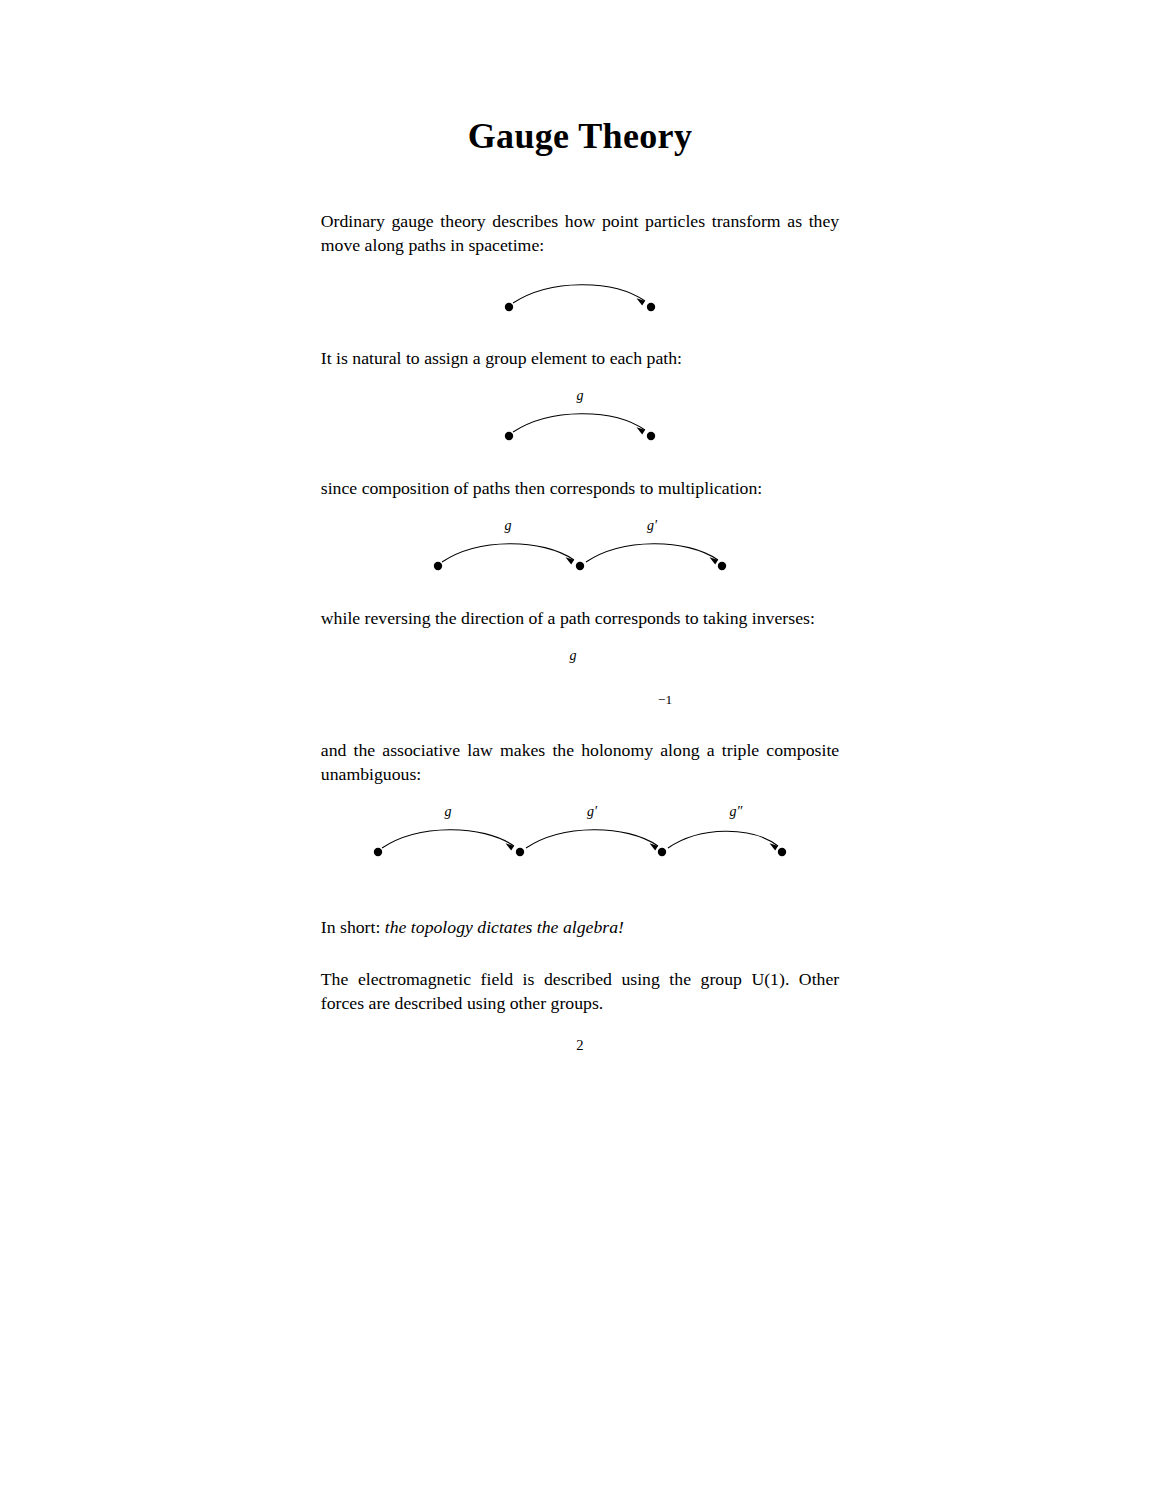Gauge Theory
Ordinary gauge theory describes how point particles transform as they move along paths in spacetime:
It is natural to assign a group element to each path:
g
since composition of paths then corresponds to multiplication:
g g′
while reversing the direction of a path corresponds to taking inverses:
g−1
and the associative law makes the holonomy along a triple composite unambiguous:
g g′ g″
In short: the topology dictates the algebra!
The electromagnetic field is described using the group U(1). Other forces are described using other groups.
2